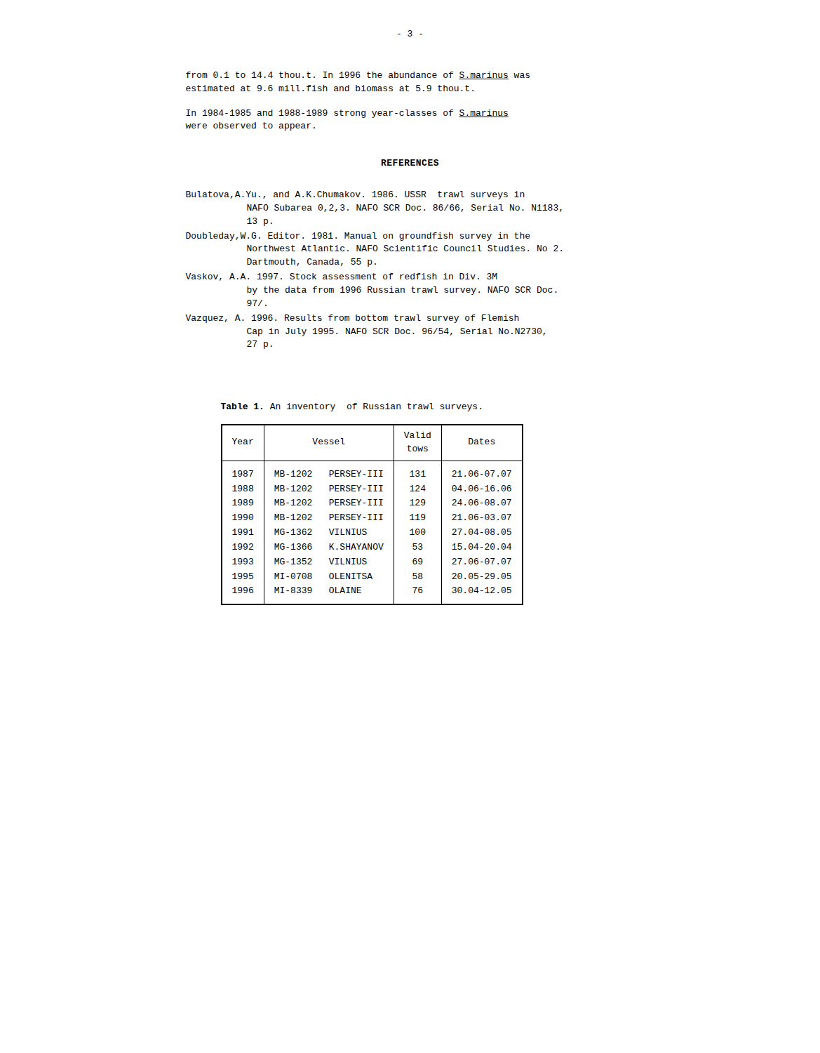- 3 -
from 0.1 to 14.4 thou.t. In 1996 the abundance of S.marinus was
estimated at 9.6 mill.fish and biomass at 5.9 thou.t.
In 1984-1985 and 1988-1989 strong year-classes of S.marinus
were observed to appear.
REFERENCES
Bulatova,A.Yu., and A.K.Chumakov. 1986. USSR trawl surveys in
NAFO Subarea 0,2,3. NAFO SCR Doc. 86/66, Serial No. N1183,
13 p.
Doubleday,W.G. Editor. 1981. Manual on groundfish survey in the
Northwest Atlantic. NAFO Scientific Council Studies. No 2.
Dartmouth, Canada, 55 p.
Vaskov, A.A. 1997. Stock assessment of redfish in Div. 3M
by the data from 1996 Russian trawl survey. NAFO SCR Doc.
97/.
Vazquez, A. 1996. Results from bottom trawl survey of Flemish
Cap in July 1995. NAFO SCR Doc. 96/54, Serial No.N2730,
27 p.
Table 1. An inventory of Russian trawl surveys.
| Year | Vessel | Valid tows | Dates |
| --- | --- | --- | --- |
| 1987 | MB-1202 PERSEY-III | 131 | 21.06-07.07 |
| 1988 | MB-1202 PERSEY-III | 124 | 04.06-16.06 |
| 1989 | MB-1202 PERSEY-III | 129 | 24.06-08.07 |
| 1990 | MB-1202 PERSEY-III | 119 | 21.06-03.07 |
| 1991 | MG-1362 VILNIUS | 100 | 27.04-08.05 |
| 1992 | MG-1366 K.SHAYANOV | 53 | 15.04-20.04 |
| 1993 | MG-1352 VILNIUS | 69 | 27.06-07.07 |
| 1995 | MI-0708 OLENITSA | 58 | 20.05-29.05 |
| 1996 | MI-8339 OLAINE | 76 | 30.04-12.05 |